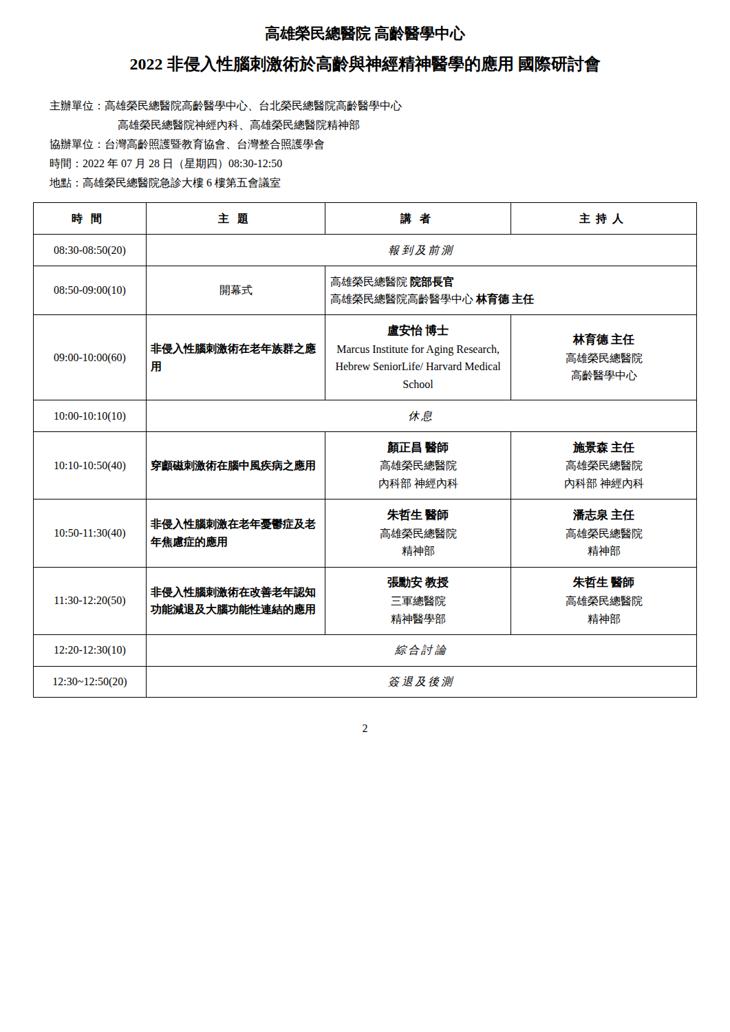高雄榮民總醫院 高齡醫學中心
2022 非侵入性腦刺激術於高齡與神經精神醫學的應用 國際研討會
主辦單位：高雄榮民總醫院高齡醫學中心、台北榮民總醫院高齡醫學中心
高雄榮民總醫院神經內科、高雄榮民總醫院精神部
協辦單位：台灣高齡照護暨教育協會、台灣整合照護學會
時間：2022 年 07 月 28 日（星期四）08:30-12:50
地點：高雄榮民總醫院急診大樓 6 樓第五會議室
| 時 間 | 主 題 | 講 者 | 主持人 |
| --- | --- | --- | --- |
| 08:30-08:50(20) | 報到及前測 |
| 08:50-09:00(10) | 開幕式 | 高雄榮民總醫院 院部長官 高雄榮民總醫院高齡醫學中心 林育德 主任 |
| 09:00-10:00(60) | 非侵入性腦刺激術在老年族群之應用 | 盧安怡 博士 Marcus Institute for Aging Research, Hebrew SeniorLife/ Harvard Medical School | 林育德 主任 高雄榮民總醫院 高齡醫學中心 |
| 10:00-10:10(10) | 休息 |
| 10:10-10:50(40) | 穿顱磁刺激術在腦中風疾病之應用 | 顏正昌 醫師 高雄榮民總醫院 內科部 神經內科 | 施景森 主任 高雄榮民總醫院 內科部 神經內科 |
| 10:50-11:30(40) | 非侵入性腦刺激在老年憂鬱症及老年焦慮症的應用 | 朱哲生 醫師 高雄榮民總醫院 精神部 | 潘志泉 主任 高雄榮民總醫院 精神部 |
| 11:30-12:20(50) | 非侵入性腦刺激術在改善老年認知功能減退及大腦功能性連結的應用 | 張勳安 教授 三軍總醫院 精神醫學部 | 朱哲生 醫師 高雄榮民總醫院 精神部 |
| 12:20-12:30(10) | 綜合討論 |
| 12:30~12:50(20) | 簽退及後測 |
2